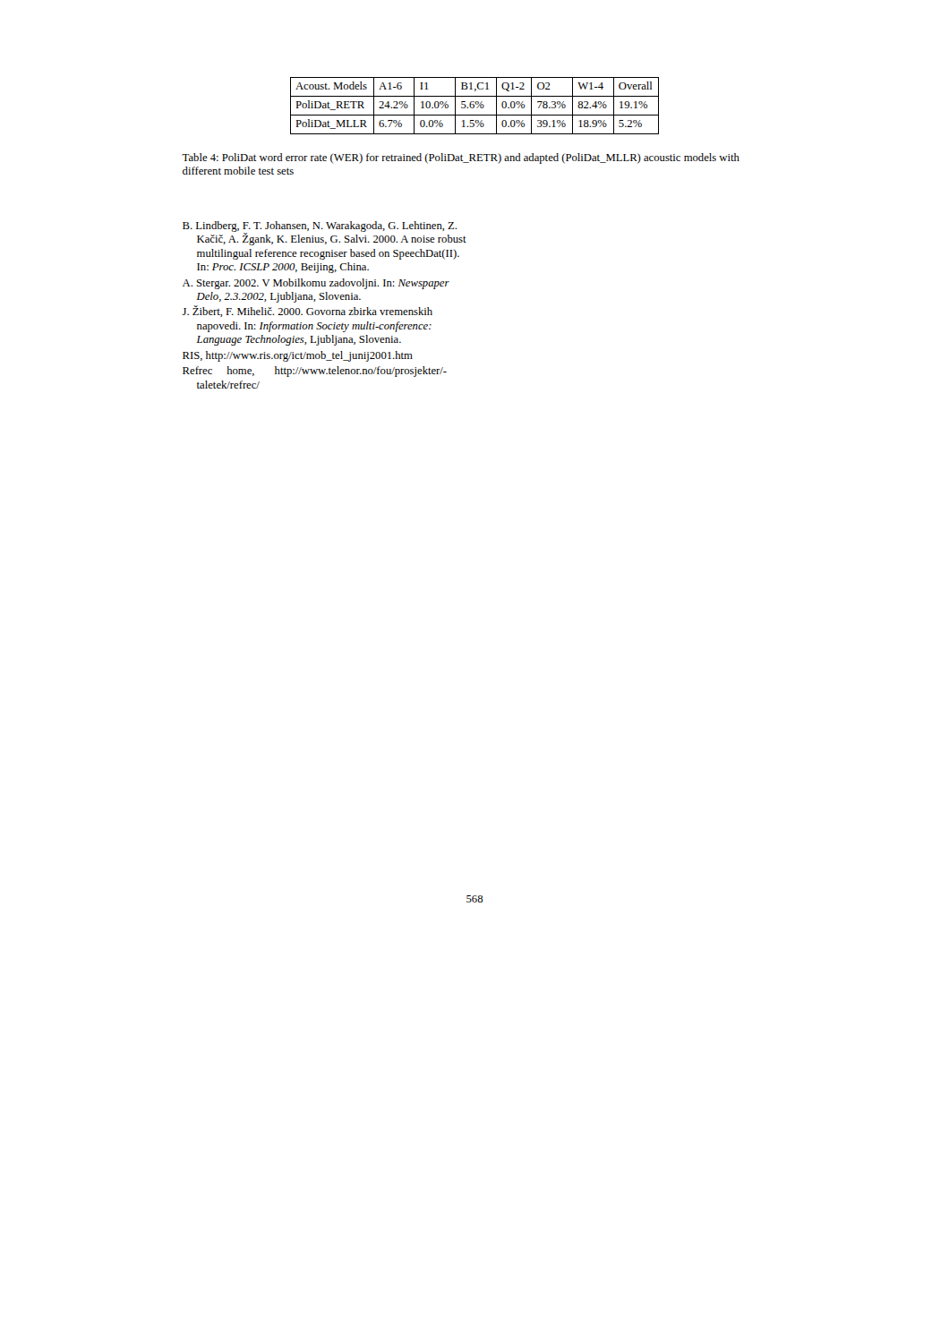| Acoust. Models | A1-6 | I1 | B1,C1 | Q1-2 | O2 | W1-4 | Overall |
| PoliDat_RETR | 24.2% | 10.0% | 5.6% | 0.0% | 78.3% | 82.4% | 19.1% |
| PoliDat_MLLR | 6.7% | 0.0% | 1.5% | 0.0% | 39.1% | 18.9% | 5.2% |
Table 4: PoliDat word error rate (WER) for retrained (PoliDat_RETR) and adapted (PoliDat_MLLR) acoustic models with different mobile test sets
B. Lindberg, F. T. Johansen, N. Warakagoda, G. Lehtinen, Z. Kačič, A. Žgank, K. Elenius, G. Salvi. 2000. A noise robust multilingual reference recogniser based on SpeechDat(II). In: Proc. ICSLP 2000, Beijing, China.
A. Stergar. 2002. V Mobilkomu zadovoljni. In: Newspaper Delo, 2.3.2002, Ljubljana, Slovenia.
J. Žibert, F. Mihelič. 2000. Govorna zbirka vremenskih napovedi. In: Information Society multi-conference: Language Technologies, Ljubljana, Slovenia.
RIS, http://www.ris.org/ict/mob_tel_junij2001.htm
Refrec home, http://www.telenor.no/fou/prosjekter/-taletek/refrec/
568